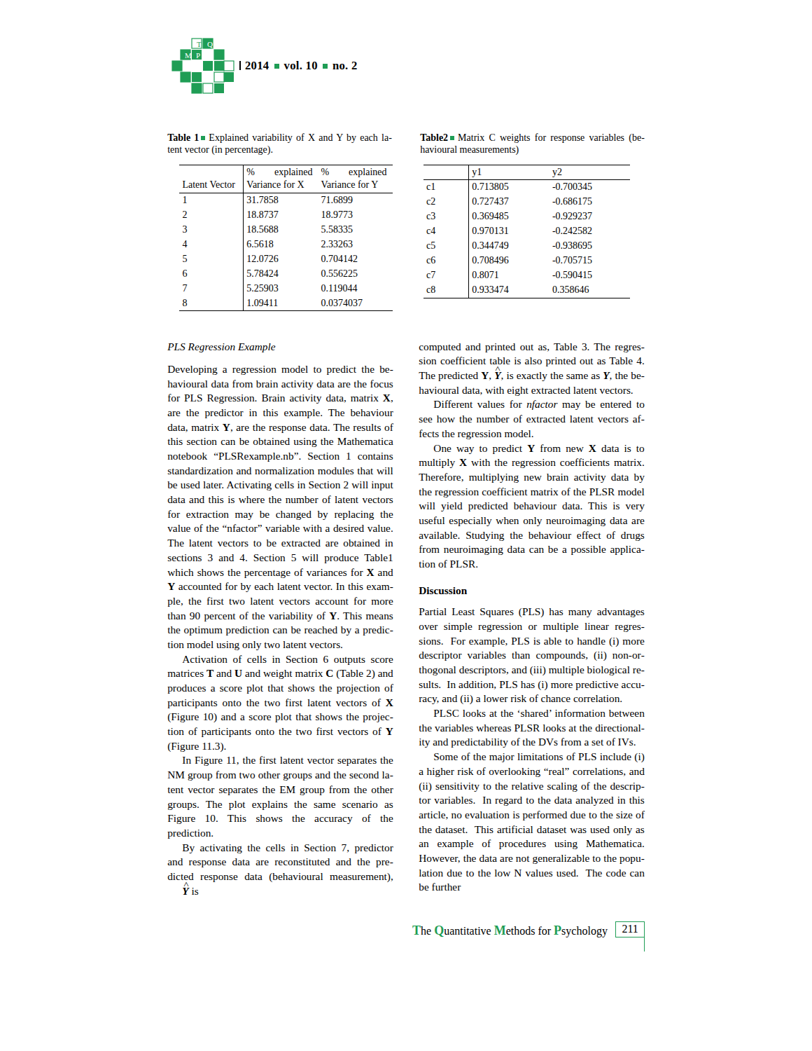T Q M P
2014 vol. 10 no. 2
Table 1 Explained variability of X and Y by each latent vector (in percentage).
| Latent Vector | % explained Variance for X | % explained Variance for Y |
| --- | --- | --- |
| 1 | 31.7858 | 71.6899 |
| 2 | 18.8737 | 18.9773 |
| 3 | 18.5688 | 5.58335 |
| 4 | 6.5618 | 2.33263 |
| 5 | 12.0726 | 0.704142 |
| 6 | 5.78424 | 0.556225 |
| 7 | 5.25903 | 0.119044 |
| 8 | 1.09411 | 0.0374037 |
Table2 Matrix C weights for response variables (behavioural measurements)
| | y1 | y2 |
| --- | --- | --- |
| c1 | 0.713805 | -0.700345 |
| c2 | 0.727437 | -0.686175 |
| c3 | 0.369485 | -0.929237 |
| c4 | 0.970131 | -0.242582 |
| c5 | 0.344749 | -0.938695 |
| c6 | 0.708496 | -0.705715 |
| c7 | 0.8071 | -0.590415 |
| c8 | 0.933474 | 0.358646 |
PLS Regression Example
Developing a regression model to predict the behavioural data from brain activity data are the focus for PLS Regression. Brain activity data, matrix X, are the predictor in this example. The behaviour data, matrix Y, are the response data. The results of this section can be obtained using the Mathematica notebook “PLSRexample.nb”. Section 1 contains standardization and normalization modules that will be used later. Activating cells in Section 2 will input data and this is where the number of latent vectors for extraction may be changed by replacing the value of the “nfactor” variable with a desired value. The latent vectors to be extracted are obtained in sections 3 and 4. Section 5 will produce Table1 which shows the percentage of variances for X and Y accounted for by each latent vector. In this example, the first two latent vectors account for more than 90 percent of the variability of Y. This means the optimum prediction can be reached by a prediction model using only two latent vectors.
Activation of cells in Section 6 outputs score matrices T and U and weight matrix C (Table 2) and produces a score plot that shows the projection of participants onto the two first latent vectors of X (Figure 10) and a score plot that shows the projection of participants onto the two first vectors of Y (Figure 11.3).
In Figure 11, the first latent vector separates the NM group from two other groups and the second latent vector separates the EM group from the other groups. The plot explains the same scenario as Figure 10. This shows the accuracy of the prediction.
By activating the cells in Section 7, predictor and response data are reconstituted and the predicted response data (behavioural measurement), Y is
computed and printed out as, Table 3. The regression coefficient table is also printed out as Table 4. The predicted Y, Y, is exactly the same as Y, the behavioural data, with eight extracted latent vectors.
Different values for nfactor may be entered to see how the number of extracted latent vectors affects the regression model.
One way to predict Y from new X data is to multiply X with the regression coefficients matrix. Therefore, multiplying new brain activity data by the regression coefficient matrix of the PLSR model will yield predicted behaviour data. This is very useful especially when only neuroimaging data are available. Studying the behaviour effect of drugs from neuroimaging data can be a possible application of PLSR.
Discussion
Partial Least Squares (PLS) has many advantages over simple regression or multiple linear regressions. For example, PLS is able to handle (i) more descriptor variables than compounds, (ii) non-orthogonal descriptors, and (iii) multiple biological results. In addition, PLS has (i) more predictive accuracy, and (ii) a lower risk of chance correlation.
PLSC looks at the ‘shared’ information between the variables whereas PLSR looks at the directionality and predictability of the DVs from a set of IVs.
Some of the major limitations of PLS include (i) a higher risk of overlooking “real” correlations, and (ii) sensitivity to the relative scaling of the descriptor variables. In regard to the data analyzed in this article, no evaluation is performed due to the size of the dataset. This artificial dataset was used only as an example of procedures using Mathematica. However, the data are not generalizable to the population due to the low N values used. The code can be further
The Quantitative Methods for Psychology
211